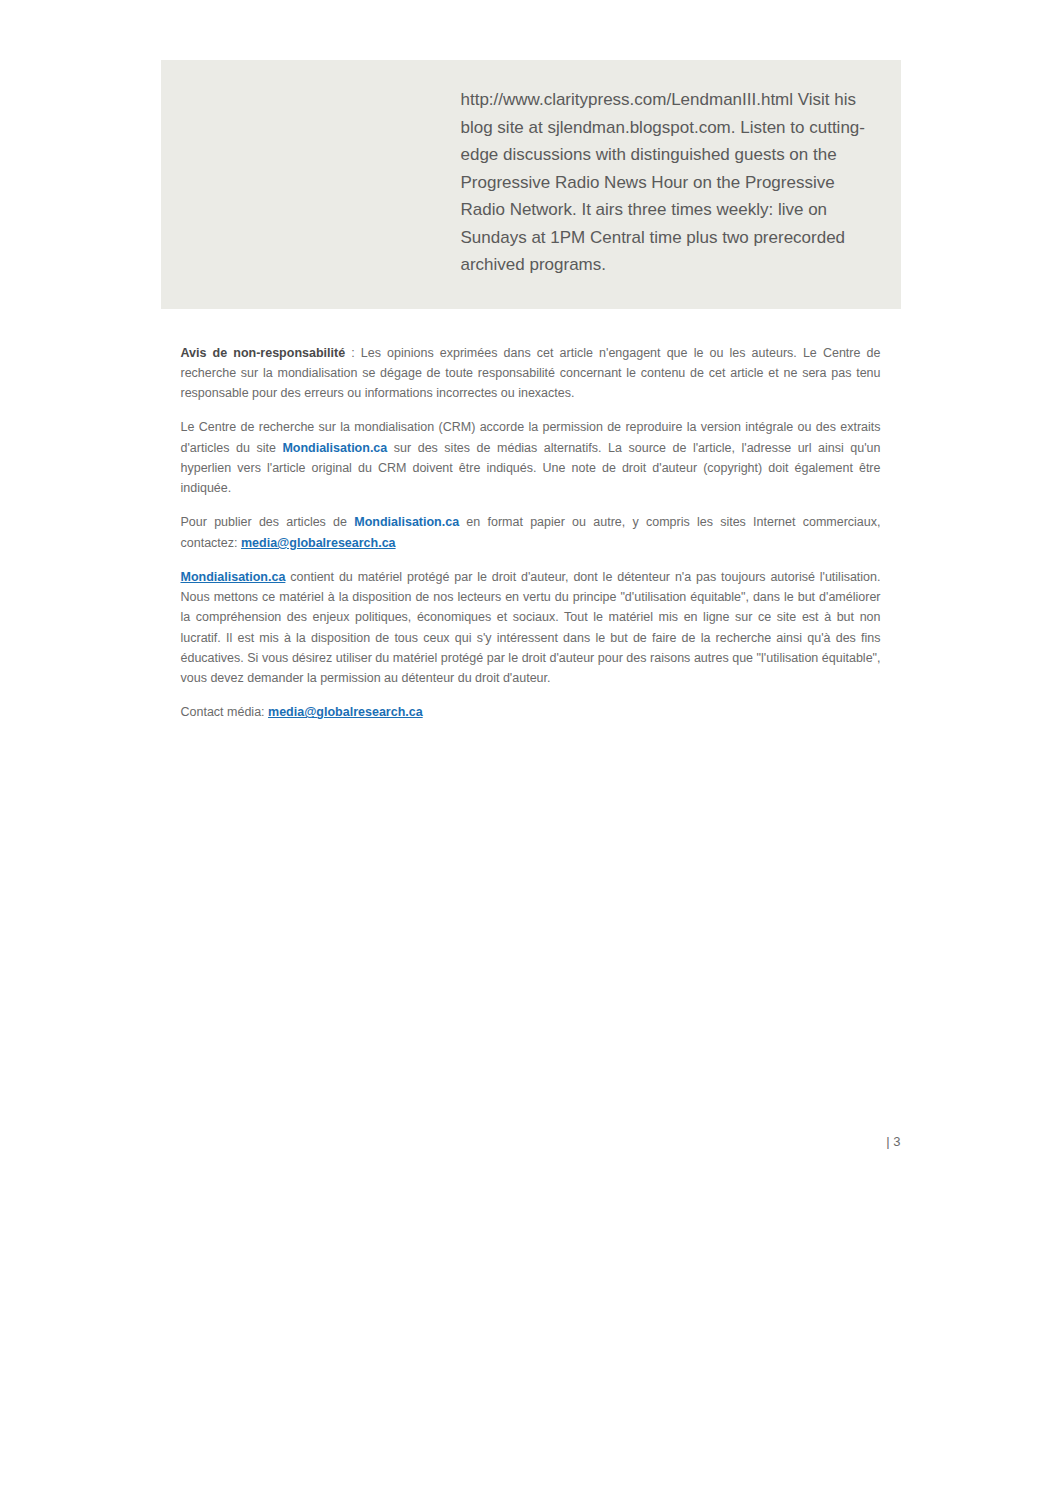http://www.claritypress.com/LendmanIII.html Visit his blog site at sjlendman.blogspot.com. Listen to cutting-edge discussions with distinguished guests on the Progressive Radio News Hour on the Progressive Radio Network. It airs three times weekly: live on Sundays at 1PM Central time plus two prerecorded archived programs.
Avis de non-responsabilité : Les opinions exprimées dans cet article n'engagent que le ou les auteurs. Le Centre de recherche sur la mondialisation se dégage de toute responsabilité concernant le contenu de cet article et ne sera pas tenu responsable pour des erreurs ou informations incorrectes ou inexactes.
Le Centre de recherche sur la mondialisation (CRM) accorde la permission de reproduire la version intégrale ou des extraits d'articles du site Mondialisation.ca sur des sites de médias alternatifs. La source de l'article, l'adresse url ainsi qu'un hyperlien vers l'article original du CRM doivent être indiqués. Une note de droit d'auteur (copyright) doit également être indiquée.
Pour publier des articles de Mondialisation.ca en format papier ou autre, y compris les sites Internet commerciaux, contactez: media@globalresearch.ca
Mondialisation.ca contient du matériel protégé par le droit d'auteur, dont le détenteur n'a pas toujours autorisé l'utilisation. Nous mettons ce matériel à la disposition de nos lecteurs en vertu du principe "d'utilisation équitable", dans le but d'améliorer la compréhension des enjeux politiques, économiques et sociaux. Tout le matériel mis en ligne sur ce site est à but non lucratif. Il est mis à la disposition de tous ceux qui s'y intéressent dans le but de faire de la recherche ainsi qu'à des fins éducatives. Si vous désirez utiliser du matériel protégé par le droit d'auteur pour des raisons autres que "l'utilisation équitable", vous devez demander la permission au détenteur du droit d'auteur.
Contact média: media@globalresearch.ca
| 3